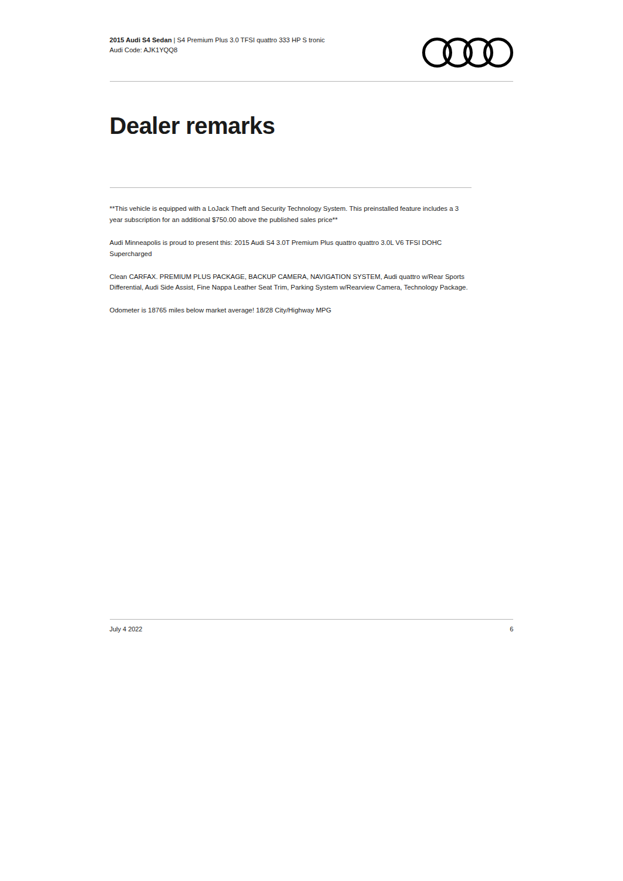2015 Audi S4 Sedan | S4 Premium Plus 3.0 TFSI quattro 333 HP S tronic
Audi Code: AJK1YQQ8
Dealer remarks
**This vehicle is equipped with a LoJack Theft and Security Technology System. This preinstalled feature includes a 3 year subscription for an additional $750.00 above the published sales price**
Audi Minneapolis is proud to present this: 2015 Audi S4 3.0T Premium Plus quattro quattro 3.0L V6 TFSI DOHC Supercharged
Clean CARFAX. PREMIUM PLUS PACKAGE, BACKUP CAMERA, NAVIGATION SYSTEM, Audi quattro w/Rear Sports Differential, Audi Side Assist, Fine Nappa Leather Seat Trim, Parking System w/Rearview Camera, Technology Package.
Odometer is 18765 miles below market average! 18/28 City/Highway MPG
July 4 2022 6